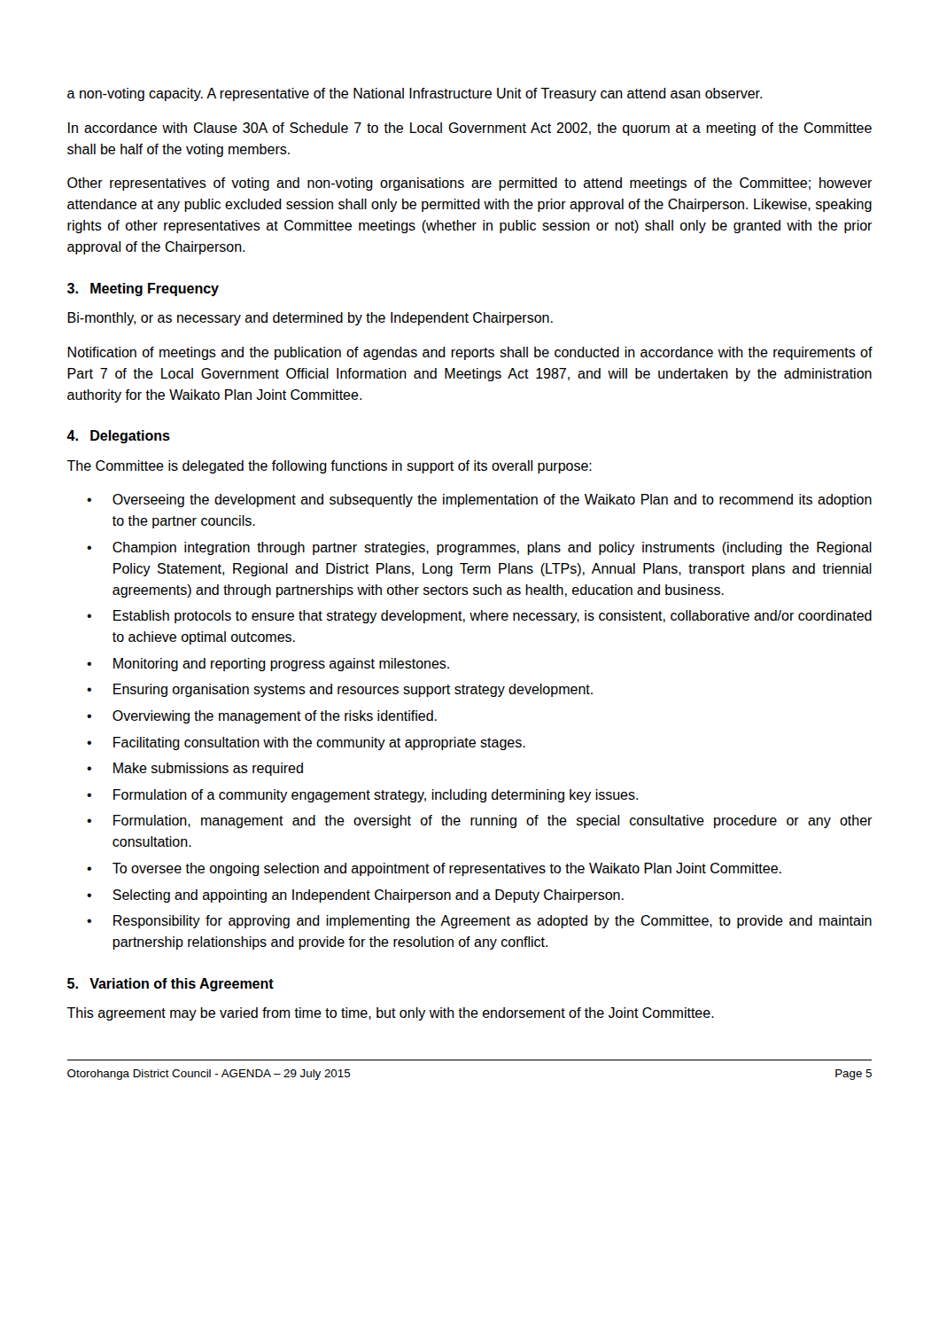a non-voting capacity. A representative of the National Infrastructure Unit of Treasury can attend asan observer.
In accordance with Clause 30A of Schedule 7 to the Local Government Act 2002, the quorum at a meeting of the Committee shall be half of the voting members.
Other representatives of voting and non-voting organisations are permitted to attend meetings of the Committee; however attendance at any public excluded session shall only be permitted with the prior approval of the Chairperson. Likewise, speaking rights of other representatives at Committee meetings (whether in public session or not) shall only be granted with the prior approval of the Chairperson.
3. Meeting Frequency
Bi-monthly, or as necessary and determined by the Independent Chairperson.
Notification of meetings and the publication of agendas and reports shall be conducted in accordance with the requirements of Part 7 of the Local Government Official Information and Meetings Act 1987, and will be undertaken by the administration authority for the Waikato Plan Joint Committee.
4. Delegations
The Committee is delegated the following functions in support of its overall purpose:
Overseeing the development and subsequently the implementation of the Waikato Plan and to recommend its adoption to the partner councils.
Champion integration through partner strategies, programmes, plans and policy instruments (including the Regional Policy Statement, Regional and District Plans, Long Term Plans (LTPs), Annual Plans, transport plans and triennial agreements) and through partnerships with other sectors such as health, education and business.
Establish protocols to ensure that strategy development, where necessary, is consistent, collaborative and/or coordinated to achieve optimal outcomes.
Monitoring and reporting progress against milestones.
Ensuring organisation systems and resources support strategy development.
Overviewing the management of the risks identified.
Facilitating consultation with the community at appropriate stages.
Make submissions as required
Formulation of a community engagement strategy, including determining key issues.
Formulation, management and the oversight of the running of the special consultative procedure or any other consultation.
To oversee the ongoing selection and appointment of representatives to the Waikato Plan Joint Committee.
Selecting and appointing an Independent Chairperson and a Deputy Chairperson.
Responsibility for approving and implementing the Agreement as adopted by the Committee, to provide and maintain partnership relationships and provide for the resolution of any conflict.
5. Variation of this Agreement
This agreement may be varied from time to time, but only with the endorsement of the Joint Committee.
Otorohanga District Council - AGENDA – 29 July 2015 Page 5